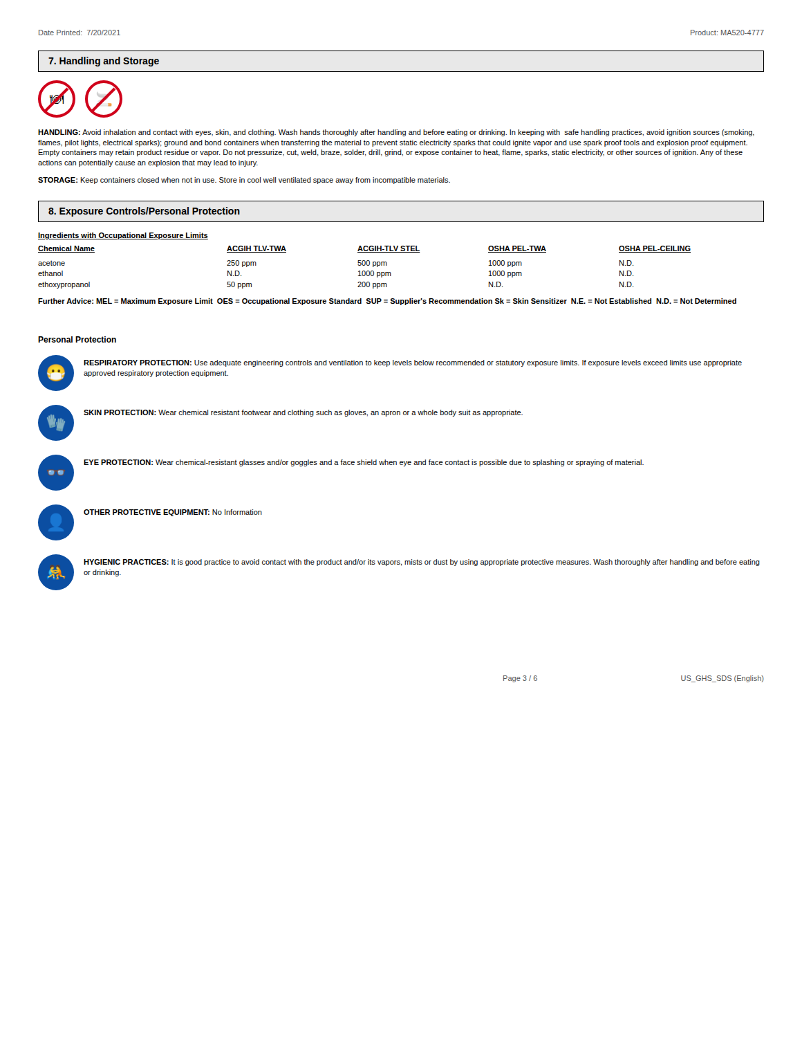Date Printed: 7/20/2021
Product: MA520-4777
7. Handling and Storage
🍽 🚬
HANDLING: Avoid inhalation and contact with eyes, skin, and clothing. Wash hands thoroughly after handling and before eating or drinking. In keeping with safe handling practices, avoid ignition sources (smoking, flames, pilot lights, electrical sparks); ground and bond containers when transferring the material to prevent static electricity sparks that could ignite vapor and use spark proof tools and explosion proof equipment. Empty containers may retain product residue or vapor. Do not pressurize, cut, weld, braze, solder, drill, grind, or expose container to heat, flame, sparks, static electricity, or other sources of ignition. Any of these actions can potentially cause an explosion that may lead to injury.
STORAGE: Keep containers closed when not in use. Store in cool well ventilated space away from incompatible materials.
8. Exposure Controls/Personal Protection
Ingredients with Occupational Exposure Limits
| Chemical Name | ACGIH TLV-TWA | ACGIH-TLV STEL | OSHA PEL-TWA | OSHA PEL-CEILING |
| --- | --- | --- | --- | --- |
| acetone | 250 ppm | 500 ppm | 1000 ppm | N.D. |
| ethanol | N.D. | 1000 ppm | 1000 ppm | N.D. |
| ethoxypropanol | 50 ppm | 200 ppm | N.D. | N.D. |
Further Advice: MEL = Maximum Exposure Limit OES = Occupational Exposure Standard SUP = Supplier's Recommendation Sk = Skin Sensitizer N.E. = Not Established N.D. = Not Determined
Personal Protection
😷
RESPIRATORY PROTECTION: Use adequate engineering controls and ventilation to keep levels below recommended or statutory exposure limits. If exposure levels exceed limits use appropriate approved respiratory protection equipment.
🧤
SKIN PROTECTION: Wear chemical resistant footwear and clothing such as gloves, an apron or a whole body suit as appropriate.
👓
EYE PROTECTION: Wear chemical-resistant glasses and/or goggles and a face shield when eye and face contact is possible due to splashing or spraying of material.
👤
OTHER PROTECTIVE EQUIPMENT: No Information
🤼
HYGIENIC PRACTICES: It is good practice to avoid contact with the product and/or its vapors, mists or dust by using appropriate protective measures. Wash thoroughly after handling and before eating or drinking.
Page 3 / 6
US_GHS_SDS (English)